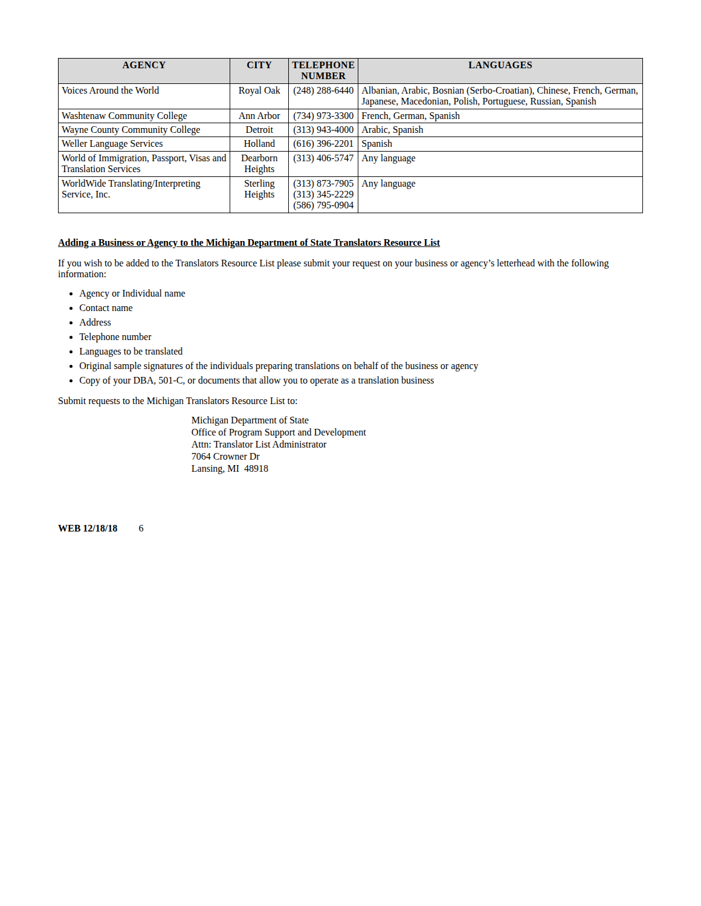| AGENCY | CITY | TELEPHONE NUMBER | LANGUAGES |
| --- | --- | --- | --- |
| Voices Around the World | Royal Oak | (248) 288-6440 | Albanian, Arabic, Bosnian (Serbo-Croatian), Chinese, French, German, Japanese, Macedonian, Polish, Portuguese, Russian, Spanish |
| Washtenaw Community College | Ann Arbor | (734) 973-3300 | French, German, Spanish |
| Wayne County Community College | Detroit | (313) 943-4000 | Arabic, Spanish |
| Weller Language Services | Holland | (616) 396-2201 | Spanish |
| World of Immigration, Passport, Visas and Translation Services | Dearborn Heights | (313) 406-5747 | Any language |
| WorldWide Translating/Interpreting Service, Inc. | Sterling Heights | (313) 873-7905 (313) 345-2229 (586) 795-0904 | Any language |
Adding a Business or Agency to the Michigan Department of State Translators Resource List
If you wish to be added to the Translators Resource List please submit your request on your business or agency’s letterhead with the following information:
Agency or Individual name
Contact name
Address
Telephone number
Languages to be translated
Original sample signatures of the individuals preparing translations on behalf of the business or agency
Copy of your DBA, 501-C, or documents that allow you to operate as a translation business
Submit requests to the Michigan Translators Resource List to:
Michigan Department of State
Office of Program Support and Development
Attn: Translator List Administrator
7064 Crowner Dr
Lansing, MI 48918
WEB 12/18/18 6